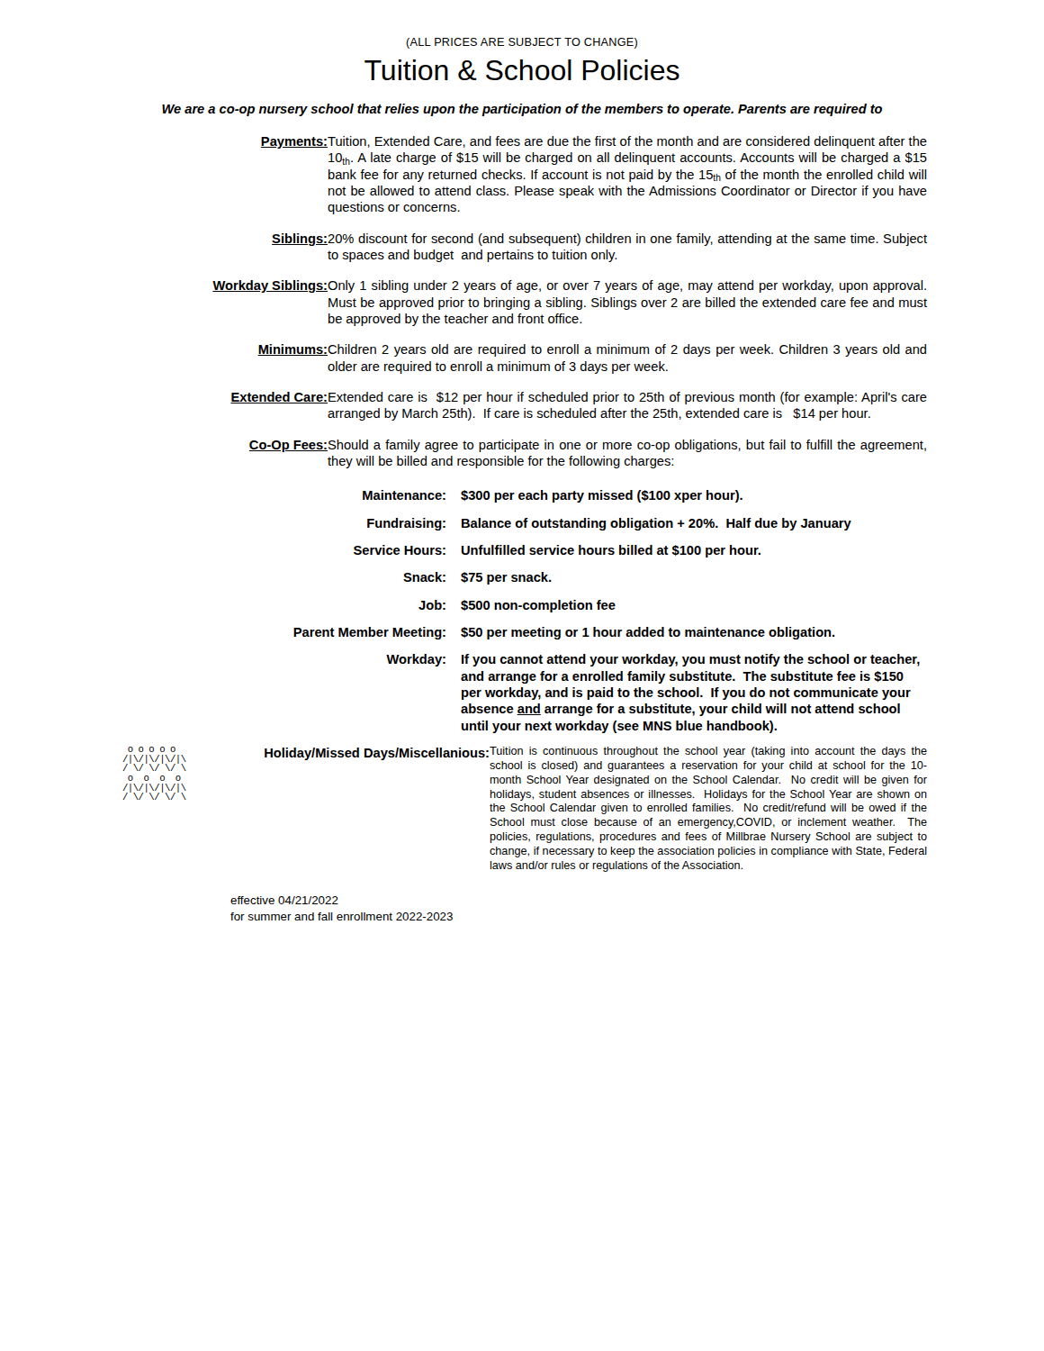(ALL PRICES ARE SUBJECT TO CHANGE)
Tuition & School Policies
We are a co-op nursery school that relies upon the participation of the members to operate. Parents are required to
| Payments: | Tuition, Extended Care, and fees are due the first of the month and are considered delinquent after the 10 th . A late charge of $15 will be charged on all delinquent accounts. Accounts will be charged a $15 bank fee for any returned checks. If account is not paid by the 15 th of the month the enrolled child will not be allowed to attend class. Please speak with the Admissions Coordinator or Director if you have questions or concerns. |
| Siblings: | 20% discount for second (and subsequent) children in one family, attending at the same time. Subject to spaces and budget and pertains to tuition only. |
| Workday Siblings: | Only 1 sibling under 2 years of age, or over 7 years of age, may attend per workday, upon approval. Must be approved prior to bringing a sibling. Siblings over 2 are billed the extended care fee and must be approved by the teacher and front office. |
| Minimums: | Children 2 years old are required to enroll a minimum of 2 days per week. Children 3 years old and older are required to enroll a minimum of 3 days per week. |
| Extended Care: | Extended care is $12 per hour if scheduled prior to 25th of previous month (for example: April's care arranged by March 25th). If care is scheduled after the 25th, extended care is $14 per hour. |
| Co-Op Fees: | Should a family agree to participate in one or more co-op obligations, but fail to fulfill the agreement, they will be billed and responsible for the following charges: |
| Maintenance: | $300 per each party missed ($100 xper hour). |
| Fundraising: | Balance of outstanding obligation + 20%. Half due by January |
| Service Hours: | Unfulfilled service hours billed at $100 per hour. |
| Snack: | $75 per snack. |
| Job: | $500 non-completion fee |
| Parent Member Meeting: | $50 per meeting or 1 hour added to maintenance obligation. |
| Workday: | If you cannot attend your workday, you must notify the school or teacher, and arrange for a enrolled family substitute. The substitute fee is $150 per workday, and is paid to the school. If you do not communicate your absence and arrange for a substitute, your child will not attend school until your next workday (see MNS blue handbook). |
| o o o o o //\//\//\//\ / \/ \/ \/ \ o o o o //\//\//\//\ / \/ \/ \/ \ | Holiday/Missed Days/Miscellanious: | Tuition is continuous throughout the school year (taking into account the days the school is closed) and guarantees a reservation for your child at school for the 10-month School Year designated on the School Calendar. No credit will be given for holidays, student absences or illnesses. Holidays for the School Year are shown on the School Calendar given to enrolled families. No credit/refund will be owed if the School must close because of an emergency,COVID, or inclement weather. The policies, regulations, procedures and fees of Millbrae Nursery School are subject to change, if necessary to keep the association policies in compliance with State, Federal laws and/or rules or regulations of the Association. |
effective 04/21/2022
for summer and fall enrollment 2022-2023